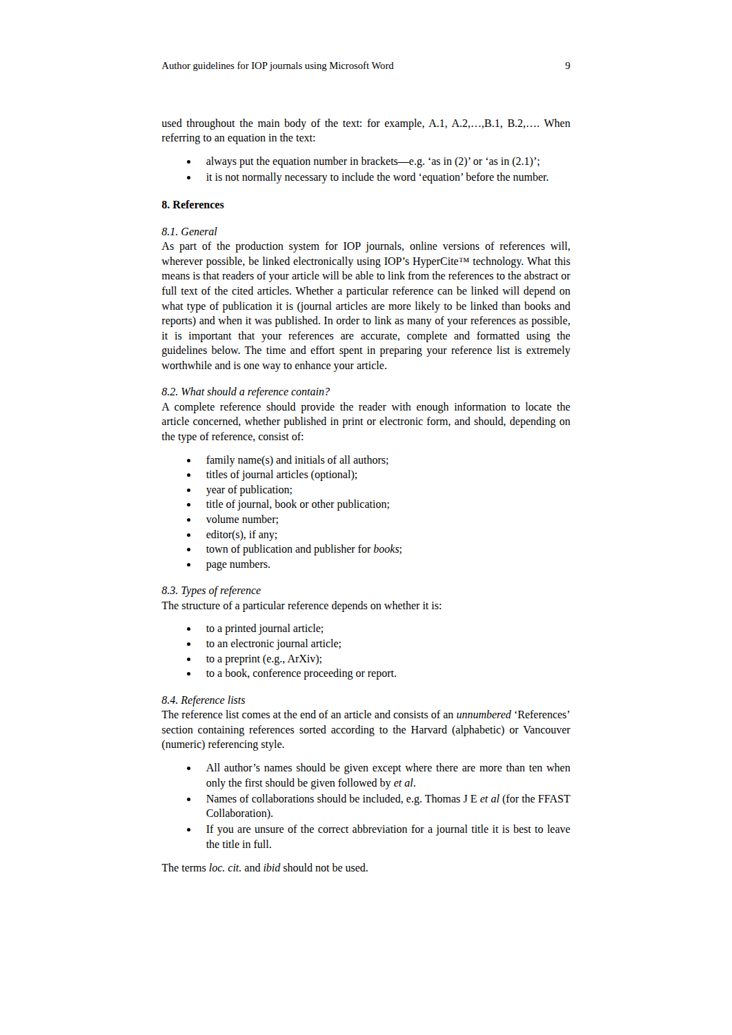Author guidelines for IOP journals using Microsoft Word 9
used throughout the main body of the text: for example, A.1, A.2,…,B.1, B.2,…. When referring to an equation in the text:
always put the equation number in brackets—e.g. ‘as in (2)’ or ‘as in (2.1)’;
it is not normally necessary to include the word ‘equation’ before the number.
8. References
8.1. General
As part of the production system for IOP journals, online versions of references will, wherever possible, be linked electronically using IOP’s HyperCite™ technology. What this means is that readers of your article will be able to link from the references to the abstract or full text of the cited articles. Whether a particular reference can be linked will depend on what type of publication it is (journal articles are more likely to be linked than books and reports) and when it was published. In order to link as many of your references as possible, it is important that your references are accurate, complete and formatted using the guidelines below. The time and effort spent in preparing your reference list is extremely worthwhile and is one way to enhance your article.
8.2. What should a reference contain?
A complete reference should provide the reader with enough information to locate the article concerned, whether published in print or electronic form, and should, depending on the type of reference, consist of:
family name(s) and initials of all authors;
titles of journal articles (optional);
year of publication;
title of journal, book or other publication;
volume number;
editor(s), if any;
town of publication and publisher for books;
page numbers.
8.3. Types of reference
The structure of a particular reference depends on whether it is:
to a printed journal article;
to an electronic journal article;
to a preprint (e.g., ArXiv);
to a book, conference proceeding or report.
8.4. Reference lists
The reference list comes at the end of an article and consists of an unnumbered ‘References’ section containing references sorted according to the Harvard (alphabetic) or Vancouver (numeric) referencing style.
All author’s names should be given except where there are more than ten when only the first should be given followed by et al.
Names of collaborations should be included, e.g. Thomas J E et al (for the FFAST Collaboration).
If you are unsure of the correct abbreviation for a journal title it is best to leave the title in full.
The terms loc. cit. and ibid should not be used.